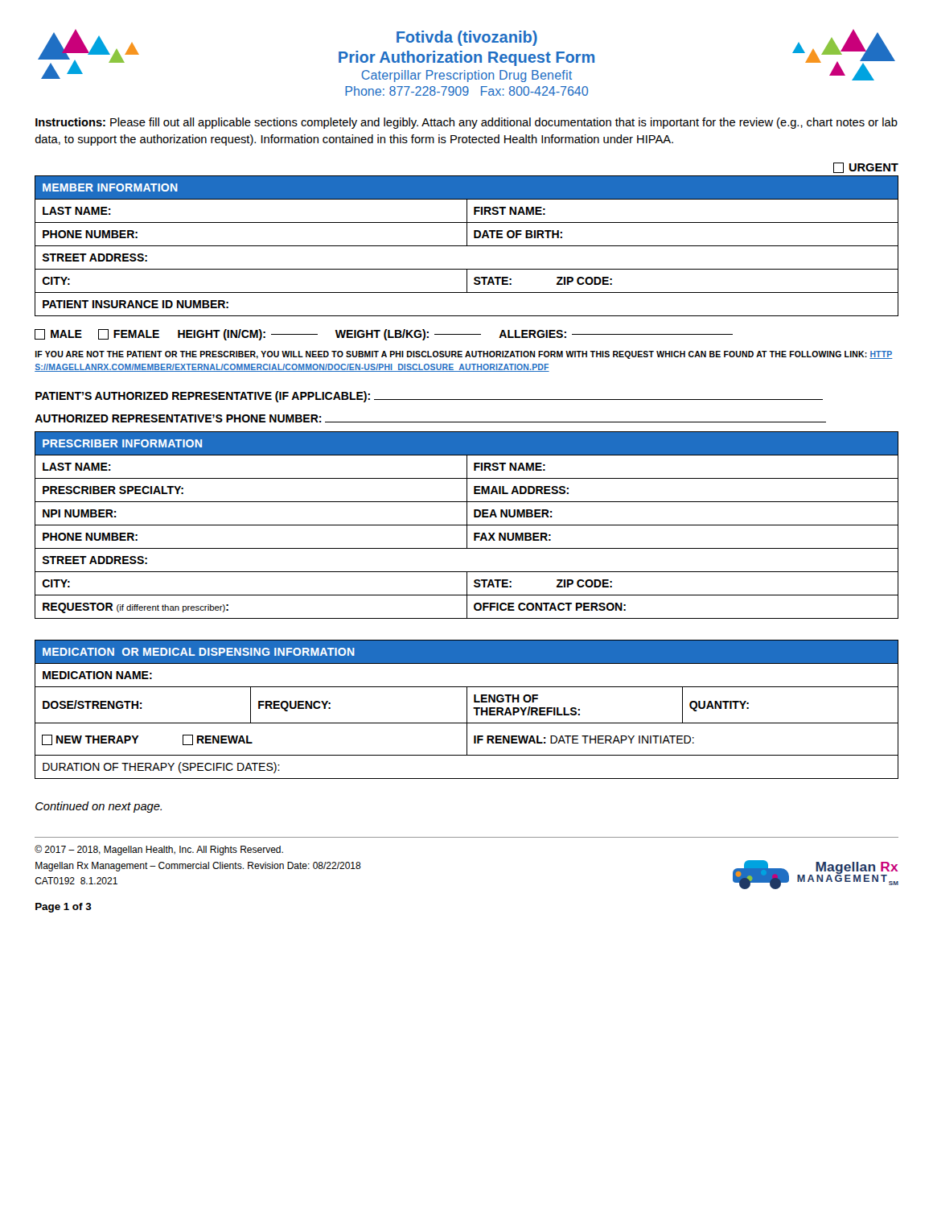Fotivda (tivozanib)
Prior Authorization Request Form
Caterpillar Prescription Drug Benefit
Phone: 877-228-7909 Fax: 800-424-7640
Instructions: Please fill out all applicable sections completely and legibly. Attach any additional documentation that is important for the review (e.g., chart notes or lab data, to support the authorization request). Information contained in this form is Protected Health Information under HIPAA.
URGENT
| MEMBER INFORMATION |
| LAST NAME: | FIRST NAME: |
| PHONE NUMBER: | DATE OF BIRTH: |
| STREET ADDRESS: |
| CITY: | STATE: ZIP CODE: |
| PATIENT INSURANCE ID NUMBER: |
MALE FEMALE HEIGHT (IN/CM): WEIGHT (LB/KG): ALLERGIES:
If you are not the patient or the prescriber, you will need to submit a PHI disclosure authorization form with this request which can be found at the following link: HTTPS://MAGELLANRX.COM/MEMBER/EXTERNAL/COMMERCIAL/COMMON/DOC/EN-US/PHI_DISCLOSURE_AUTHORIZATION.PDF
PATIENT’S AUTHORIZED REPRESENTATIVE (IF APPLICABLE):
AUTHORIZED REPRESENTATIVE’S PHONE NUMBER:
| PRESCRIBER INFORMATION |
| LAST NAME: | FIRST NAME: |
| PRESCRIBER SPECIALTY: | EMAIL ADDRESS: |
| NPI NUMBER: | DEA NUMBER: |
| PHONE NUMBER: | FAX NUMBER: |
| STREET ADDRESS: |
| CITY: | STATE: ZIP CODE: |
| REQUESTOR (if different than prescriber) : | OFFICE CONTACT PERSON: |
| MEDICATION OR MEDICAL DISPENSING INFORMATION |
| MEDICATION NAME: |
| DOSE/STRENGTH: | FREQUENCY: | LENGTH OF THERAPY/REFILLS: | QUANTITY: |
| NEW THERAPY RENEWAL | IF RENEWAL: DATE THERAPY INITIATED: |
| DURATION OF THERAPY (SPECIFIC DATES): |
Continued on next page.
© 2017 – 2018, Magellan Health, Inc. All Rights Reserved.
Magellan Rx Management – Commercial Clients. Revision Date: 08/22/2018
CAT0192 8.1.2021
Magellan Rx
MANAGEMENTSM
Page 1 of 3